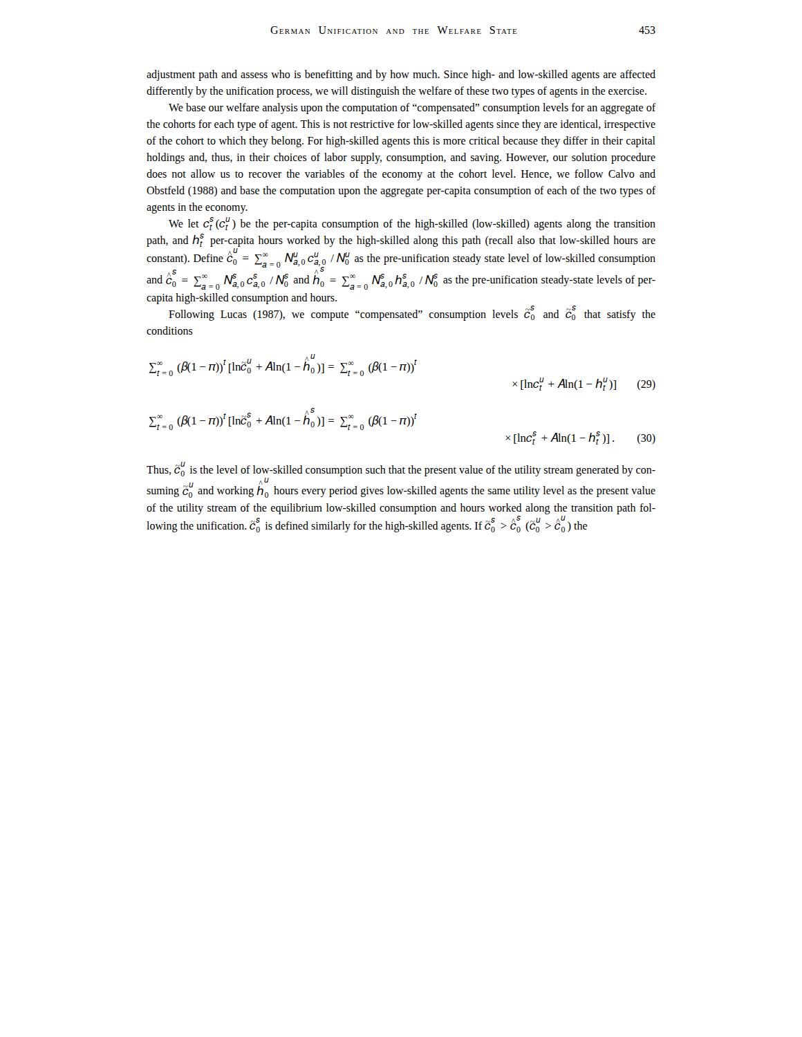German Unification and the Welfare State 453
adjustment path and assess who is benefitting and by how much. Since high- and low-skilled agents are affected differently by the unification process, we will distinguish the welfare of these two types of agents in the exercise.
We base our welfare analysis upon the computation of “compensated” consumption levels for an aggregate of the cohorts for each type of agent. This is not restrictive for low-skilled agents since they are identical, irrespective of the cohort to which they belong. For high-skilled agents this is more critical because they differ in their capital holdings and, thus, in their choices of labor supply, consumption, and saving. However, our solution procedure does not allow us to recover the variables of the economy at the cohort level. Hence, we follow Calvo and Obstfeld (1988) and base the computation upon the aggregate per-capita consumption of each of the two types of agents in the economy.
We let cts(ctu) be the per-capita consumption of the high-skilled (low-skilled) agents along the transition path, and hts per-capita hours worked by the high-skilled along this path (recall also that low-skilled hours are constant). Define c^0u=∑a=0∞Na,0uca,0u/N0u as the pre-unification steady state level of low-skilled consumption and c^0s=∑a=0∞Na,0sca,0s/N0s and h^0s=∑a=0∞Na,0sha,0s/N0s as the pre-unification steady-state levels of per-capita high-skilled consumption and hours.
Following Lucas (1987), we compute “compensated” consumption levels c~0s and c~0s that satisfy the conditions
∑t=0∞ (β(1−π))t [ ln⁡c~0u +Aln⁡(1−h^0u) ] = ∑t=0∞ (β(1−π))t × [ ln⁡ctu +Aln⁡(1−htu) ] (29)
∑t=0∞ (β(1−π))t [ ln⁡c~0s +Aln⁡(1−h^0s) ] = ∑t=0∞ (β(1−π))t × [ ln⁡cts +Aln⁡(1−hts) ] . (30)
Thus, c~0u is the level of low-skilled consumption such that the present value of the utility stream generated by consuming c~0u and working h^0u hours every period gives low-skilled agents the same utility level as the present value of the utility stream of the equilibrium low-skilled consumption and hours worked along the transition path following the unification. c~0s is defined similarly for the high-skilled agents. If c~0s>c^0s (c~0u>c^0u) the